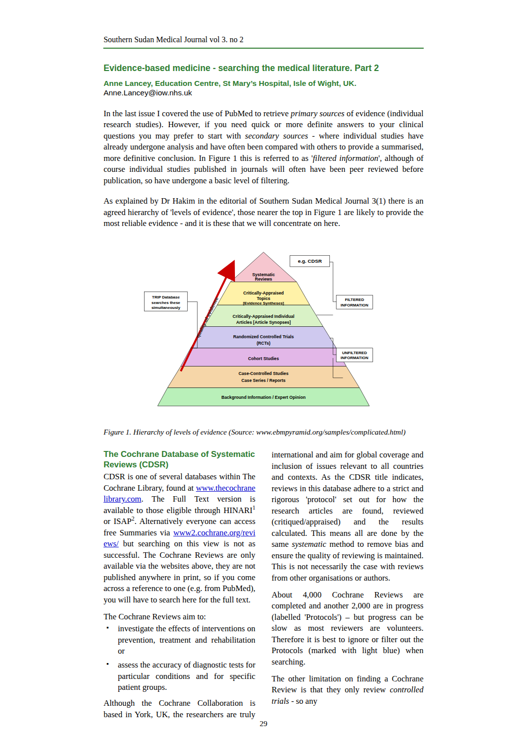Southern Sudan Medical Journal vol 3. no 2
Evidence-based medicine - searching the medical literature. Part 2
Anne Lancey, Education Centre, St Mary’s Hospital, Isle of Wight, UK. Anne.Lancey@iow.nhs.uk
In the last issue I covered the use of PubMed to retrieve primary sources of evidence (individual research studies). However, if you need quick or more definite answers to your clinical questions you may prefer to start with secondary sources - where individual studies have already undergone analysis and have often been compared with others to provide a summarised, more definitive conclusion. In Figure 1 this is referred to as 'filtered information', although of course individual studies published in journals will often have been peer reviewed before publication, so have undergone a basic level of filtering.
As explained by Dr Hakim in the editorial of Southern Sudan Medical Journal 3(1) there is an agreed hierarchy of 'levels of evidence', those nearer the top in Figure 1 are likely to provide the most reliable evidence - and it is these that we will concentrate on here.
Figure 1. Hierarchy of levels of evidence (Source: www.ebmpyramid.org/samples/complicated.html)
The Cochrane Database of Systematic Reviews (CDSR)
CDSR is one of several databases within The Cochrane Library, found at www.thecochranelibrary.com. The Full Text version is available to those eligible through HINARI1 or ISAP2. Alternatively everyone can access free Summaries via www2.cochrane.org/reviews/ but searching on this view is not as successful. The Cochrane Reviews are only available via the websites above, they are not published anywhere in print, so if you come across a reference to one (e.g. from PubMed), you will have to search here for the full text.
The Cochrane Reviews aim to:
investigate the effects of interventions on prevention, treatment and rehabilitation or
assess the accuracy of diagnostic tests for particular conditions and for specific patient groups.
Although the Cochrane Collaboration is based in York, UK, the researchers are truly international and aim for global coverage and inclusion of issues relevant to all countries and contexts. As the CDSR title indicates, reviews in this database adhere to a strict and rigorous 'protocol' set out for how the research articles are found, reviewed (critiqued/appraised) and the results calculated. This means all are done by the same systematic method to remove bias and ensure the quality of reviewing is maintained. This is not necessarily the case with reviews from other organisations or authors.
About 4,000 Cochrane Reviews are completed and another 2,000 are in progress (labelled 'Protocols') – but progress can be slow as most reviewers are volunteers. Therefore it is best to ignore or filter out the Protocols (marked with light blue) when searching.
The other limitation on finding a Cochrane Review is that they only review controlled trials - so any
29